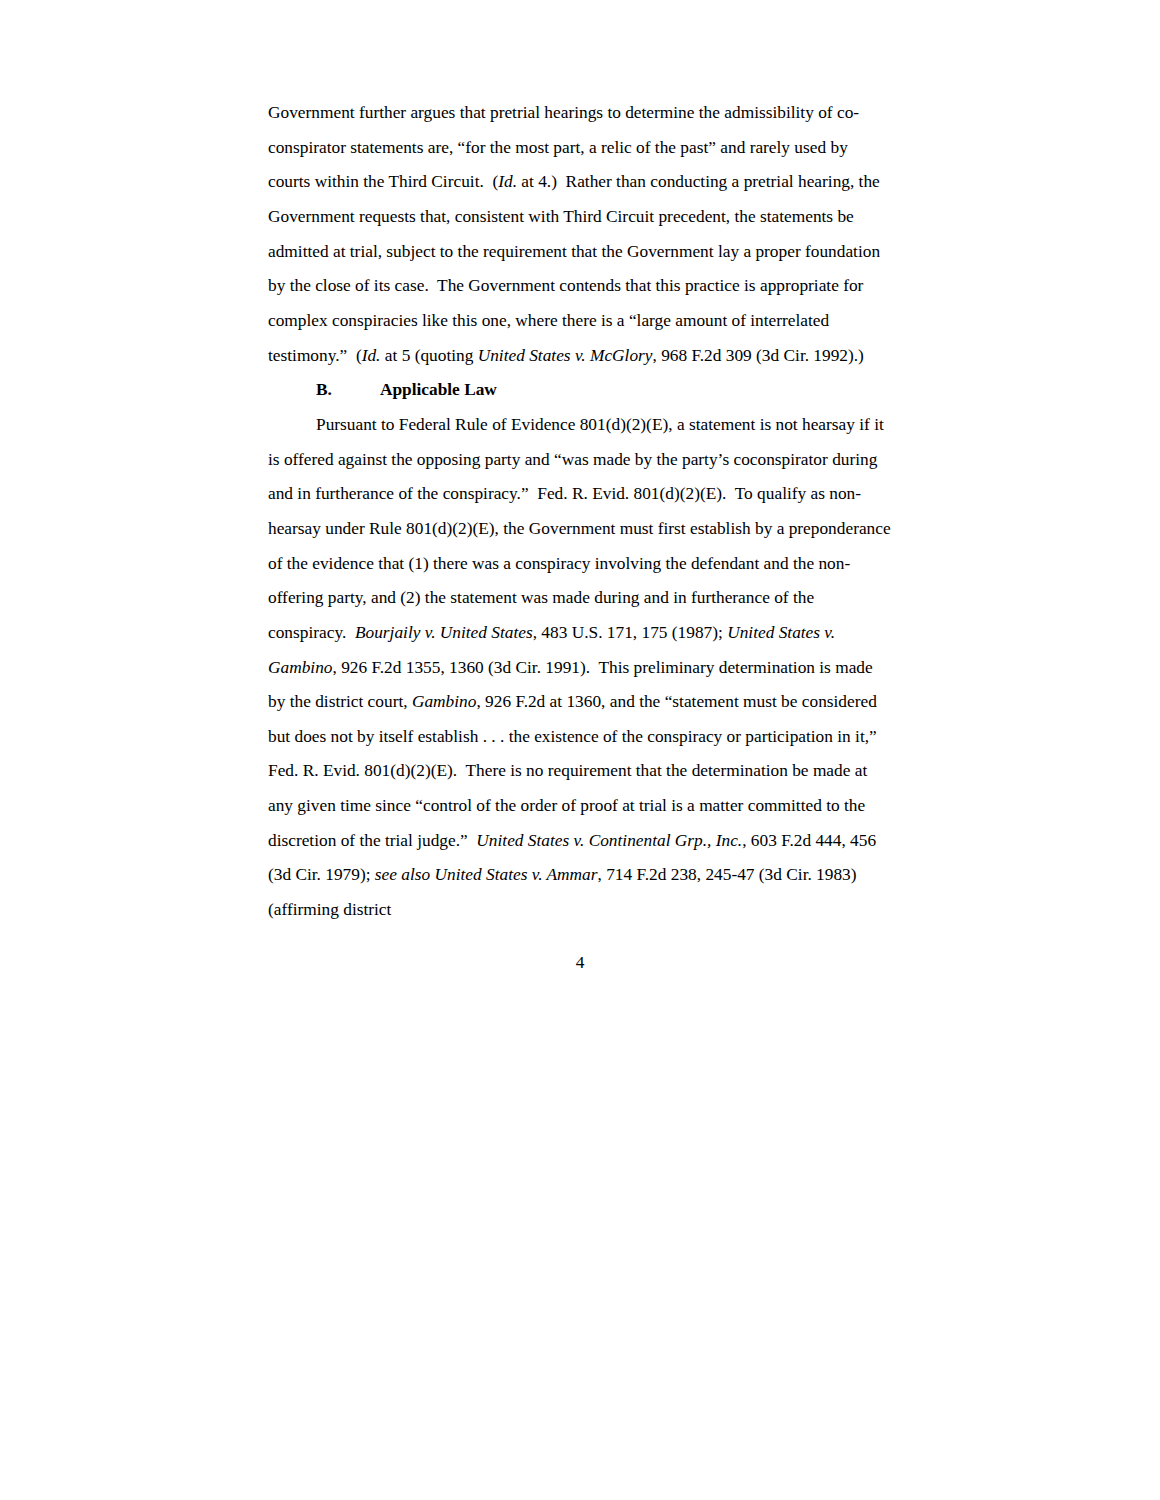Government further argues that pretrial hearings to determine the admissibility of co-conspirator statements are, “for the most part, a relic of the past” and rarely used by courts within the Third Circuit. (Id. at 4.) Rather than conducting a pretrial hearing, the Government requests that, consistent with Third Circuit precedent, the statements be admitted at trial, subject to the requirement that the Government lay a proper foundation by the close of its case. The Government contends that this practice is appropriate for complex conspiracies like this one, where there is a “large amount of interrelated testimony.” (Id. at 5 (quoting United States v. McGlory, 968 F.2d 309 (3d Cir. 1992).)
B. Applicable Law
Pursuant to Federal Rule of Evidence 801(d)(2)(E), a statement is not hearsay if it is offered against the opposing party and “was made by the party’s coconspirator during and in furtherance of the conspiracy.” Fed. R. Evid. 801(d)(2)(E). To qualify as non-hearsay under Rule 801(d)(2)(E), the Government must first establish by a preponderance of the evidence that (1) there was a conspiracy involving the defendant and the non-offering party, and (2) the statement was made during and in furtherance of the conspiracy. Bourjaily v. United States, 483 U.S. 171, 175 (1987); United States v. Gambino, 926 F.2d 1355, 1360 (3d Cir. 1991). This preliminary determination is made by the district court, Gambino, 926 F.2d at 1360, and the “statement must be considered but does not by itself establish . . . the existence of the conspiracy or participation in it,” Fed. R. Evid. 801(d)(2)(E). There is no requirement that the determination be made at any given time since “control of the order of proof at trial is a matter committed to the discretion of the trial judge.” United States v. Continental Grp., Inc., 603 F.2d 444, 456 (3d Cir. 1979); see also United States v. Ammar, 714 F.2d 238, 245-47 (3d Cir. 1983) (affirming district
4